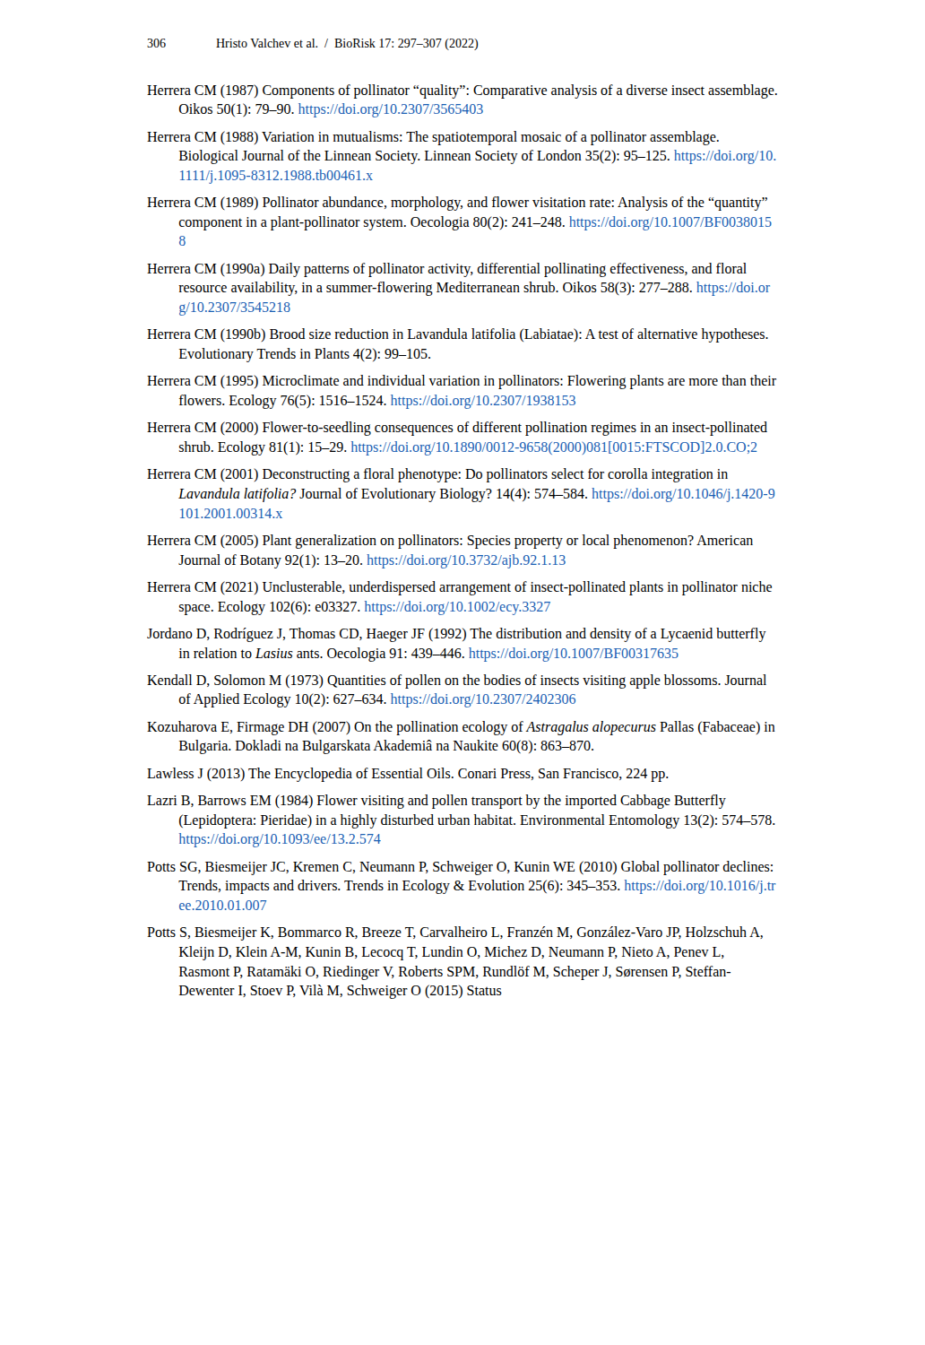306 Hristo Valchev et al. / BioRisk 17: 297–307 (2022)
Herrera CM (1987) Components of pollinator “quality”: Comparative analysis of a diverse insect assemblage. Oikos 50(1): 79–90. https://doi.org/10.2307/3565403
Herrera CM (1988) Variation in mutualisms: The spatiotemporal mosaic of a pollinator assemblage. Biological Journal of the Linnean Society. Linnean Society of London 35(2): 95–125. https://doi.org/10.1111/j.1095-8312.1988.tb00461.x
Herrera CM (1989) Pollinator abundance, morphology, and flower visitation rate: Analysis of the “quantity” component in a plant-pollinator system. Oecologia 80(2): 241–248. https://doi.org/10.1007/BF00380158
Herrera CM (1990a) Daily patterns of pollinator activity, differential pollinating effectiveness, and floral resource availability, in a summer-flowering Mediterranean shrub. Oikos 58(3): 277–288. https://doi.org/10.2307/3545218
Herrera CM (1990b) Brood size reduction in Lavandula latifolia (Labiatae): A test of alternative hypotheses. Evolutionary Trends in Plants 4(2): 99–105.
Herrera CM (1995) Microclimate and individual variation in pollinators: Flowering plants are more than their flowers. Ecology 76(5): 1516–1524. https://doi.org/10.2307/1938153
Herrera CM (2000) Flower-to-seedling consequences of different pollination regimes in an insect-pollinated shrub. Ecology 81(1): 15–29. https://doi.org/10.1890/0012-9658(2000)081[0015:FTSCOD]2.0.CO;2
Herrera CM (2001) Deconstructing a floral phenotype: Do pollinators select for corolla integration in Lavandula latifolia? Journal of Evolutionary Biology? 14(4): 574–584. https://doi.org/10.1046/j.1420-9101.2001.00314.x
Herrera CM (2005) Plant generalization on pollinators: Species property or local phenomenon? American Journal of Botany 92(1): 13–20. https://doi.org/10.3732/ajb.92.1.13
Herrera CM (2021) Unclusterable, underdispersed arrangement of insect-pollinated plants in pollinator niche space. Ecology 102(6): e03327. https://doi.org/10.1002/ecy.3327
Jordano D, Rodríguez J, Thomas CD, Haeger JF (1992) The distribution and density of a Lycaenid butterfly in relation to Lasius ants. Oecologia 91: 439–446. https://doi.org/10.1007/BF00317635
Kendall D, Solomon M (1973) Quantities of pollen on the bodies of insects visiting apple blossoms. Journal of Applied Ecology 10(2): 627–634. https://doi.org/10.2307/2402306
Kozuharova E, Firmage DH (2007) On the pollination ecology of Astragalus alopecurus Pallas (Fabaceae) in Bulgaria. Dokladi na Bulgarskata Akademiâ na Naukite 60(8): 863–870.
Lawless J (2013) The Encyclopedia of Essential Oils. Conari Press, San Francisco, 224 pp.
Lazri B, Barrows EM (1984) Flower visiting and pollen transport by the imported Cabbage Butterfly (Lepidoptera: Pieridae) in a highly disturbed urban habitat. Environmental Entomology 13(2): 574–578. https://doi.org/10.1093/ee/13.2.574
Potts SG, Biesmeijer JC, Kremen C, Neumann P, Schweiger O, Kunin WE (2010) Global pollinator declines: Trends, impacts and drivers. Trends in Ecology & Evolution 25(6): 345–353. https://doi.org/10.1016/j.tree.2010.01.007
Potts S, Biesmeijer K, Bommarco R, Breeze T, Carvalheiro L, Franzén M, González-Varo JP, Holzschuh A, Kleijn D, Klein A-M, Kunin B, Lecocq T, Lundin O, Michez D, Neumann P, Nieto A, Penev L, Rasmont P, Ratamäki O, Riedinger V, Roberts SPM, Rundlöf M, Scheper J, Sørensen P, Steffan-Dewenter I, Stoev P, Vilà M, Schweiger O (2015) Status